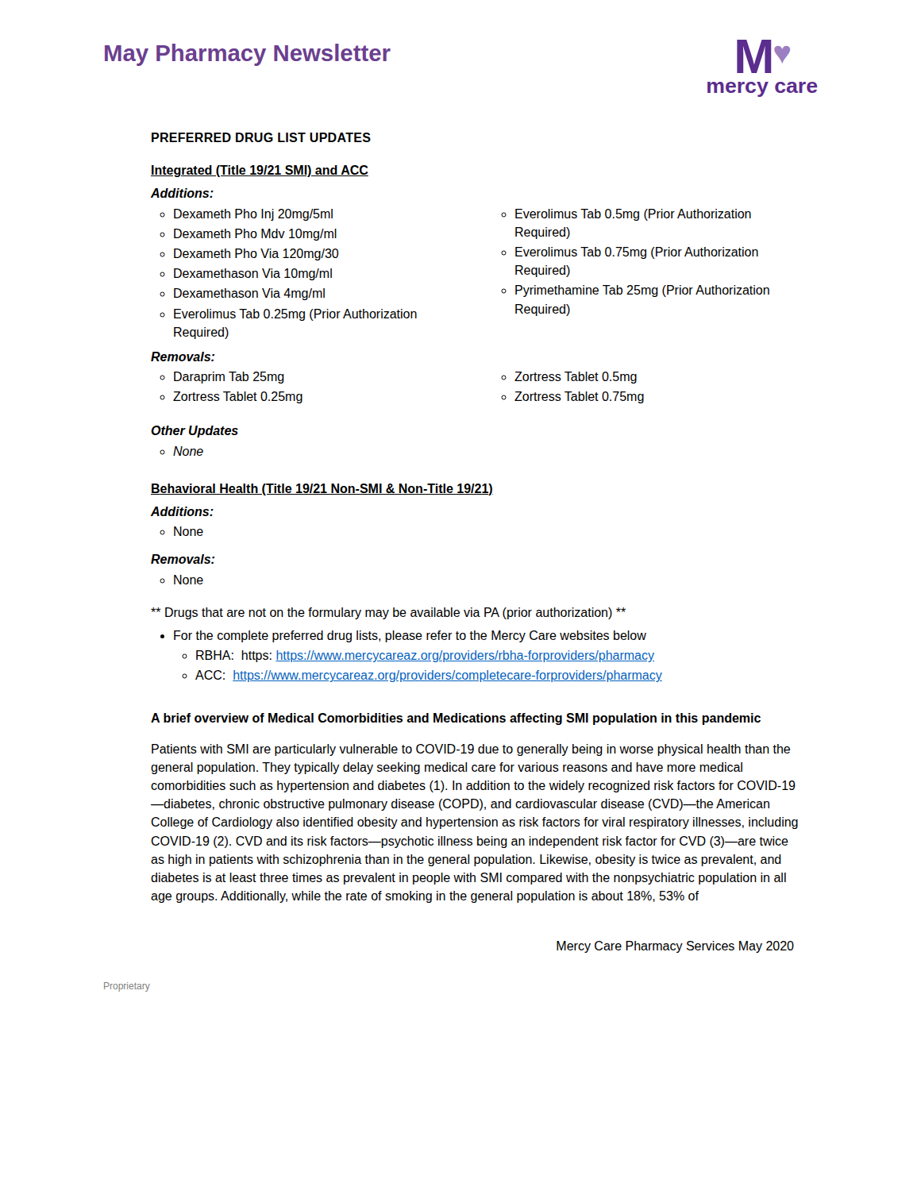May Pharmacy Newsletter
M♥
mercy care
PREFERRED DRUG LIST UPDATES
Integrated (Title 19/21 SMI) and ACC
Additions:
Dexameth Pho Inj 20mg/5ml
Dexameth Pho Mdv 10mg/ml
Dexameth Pho Via 120mg/30
Dexamethason Via 10mg/ml
Dexamethason Via 4mg/ml
Everolimus Tab 0.25mg (Prior Authorization Required)
Everolimus Tab 0.5mg (Prior Authorization Required)
Everolimus Tab 0.75mg (Prior Authorization Required)
Pyrimethamine Tab 25mg (Prior Authorization Required)
Removals:
Daraprim Tab 25mg
Zortress Tablet 0.25mg
Zortress Tablet 0.5mg
Zortress Tablet 0.75mg
Other Updates
None
Behavioral Health (Title 19/21 Non-SMI & Non-Title 19/21)
Additions:
None
Removals:
None
** Drugs that are not on the formulary may be available via PA (prior authorization) **
For the complete preferred drug lists, please refer to the Mercy Care websites below
RBHA: https: https://www.mercycareaz.org/providers/rbha-forproviders/pharmacy
ACC: https://www.mercycareaz.org/providers/completecare-forproviders/pharmacy
A brief overview of Medical Comorbidities and Medications affecting SMI population in this pandemic
Patients with SMI are particularly vulnerable to COVID-19 due to generally being in worse physical health than the general population. They typically delay seeking medical care for various reasons and have more medical comorbidities such as hypertension and diabetes (1). In addition to the widely recognized risk factors for COVID-19—diabetes, chronic obstructive pulmonary disease (COPD), and cardiovascular disease (CVD)—the American College of Cardiology also identified obesity and hypertension as risk factors for viral respiratory illnesses, including COVID-19 (2). CVD and its risk factors—psychotic illness being an independent risk factor for CVD (3)—are twice as high in patients with schizophrenia than in the general population. Likewise, obesity is twice as prevalent, and diabetes is at least three times as prevalent in people with SMI compared with the nonpsychiatric population in all age groups. Additionally, while the rate of smoking in the general population is about 18%, 53% of
Mercy Care Pharmacy Services May 2020
Proprietary